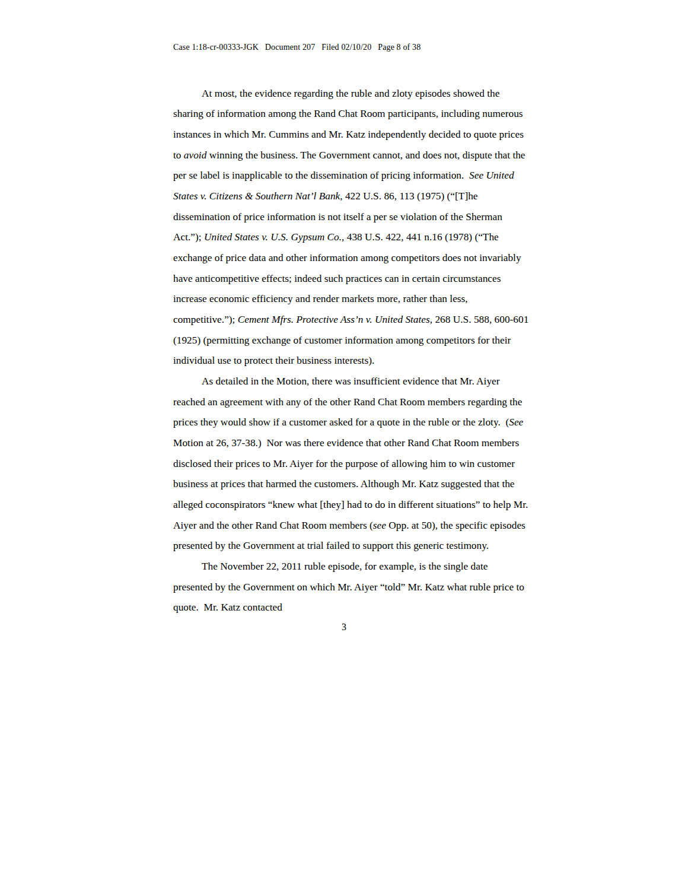Case 1:18-cr-00333-JGK Document 207 Filed 02/10/20 Page 8 of 38
At most, the evidence regarding the ruble and zloty episodes showed the sharing of information among the Rand Chat Room participants, including numerous instances in which Mr. Cummins and Mr. Katz independently decided to quote prices to avoid winning the business. The Government cannot, and does not, dispute that the per se label is inapplicable to the dissemination of pricing information. See United States v. Citizens & Southern Nat’l Bank, 422 U.S. 86, 113 (1975) (“[T]he dissemination of price information is not itself a per se violation of the Sherman Act.”); United States v. U.S. Gypsum Co., 438 U.S. 422, 441 n.16 (1978) (“The exchange of price data and other information among competitors does not invariably have anticompetitive effects; indeed such practices can in certain circumstances increase economic efficiency and render markets more, rather than less, competitive.”); Cement Mfrs. Protective Ass’n v. United States, 268 U.S. 588, 600-601 (1925) (permitting exchange of customer information among competitors for their individual use to protect their business interests).
As detailed in the Motion, there was insufficient evidence that Mr. Aiyer reached an agreement with any of the other Rand Chat Room members regarding the prices they would show if a customer asked for a quote in the ruble or the zloty. (See Motion at 26, 37-38.) Nor was there evidence that other Rand Chat Room members disclosed their prices to Mr. Aiyer for the purpose of allowing him to win customer business at prices that harmed the customers. Although Mr. Katz suggested that the alleged coconspirators “knew what [they] had to do in different situations” to help Mr. Aiyer and the other Rand Chat Room members (see Opp. at 50), the specific episodes presented by the Government at trial failed to support this generic testimony.
The November 22, 2011 ruble episode, for example, is the single date presented by the Government on which Mr. Aiyer “told” Mr. Katz what ruble price to quote. Mr. Katz contacted
3